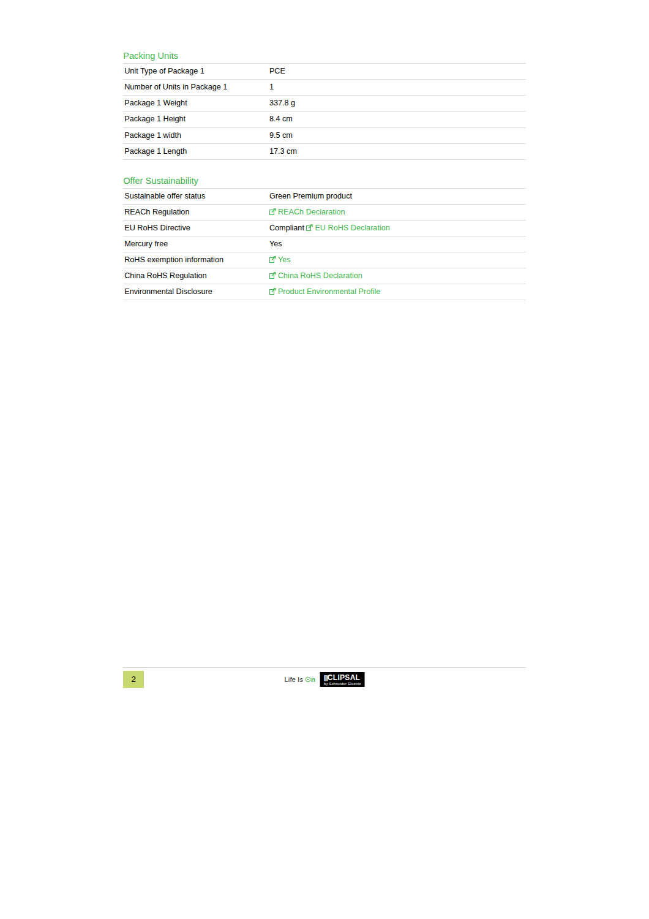Packing Units
| Unit Type of Package 1 | PCE |
| Number of Units in Package 1 | 1 |
| Package 1 Weight | 337.8 g |
| Package 1 Height | 8.4 cm |
| Package 1 width | 9.5 cm |
| Package 1 Length | 17.3 cm |
Offer Sustainability
| Sustainable offer status | Green Premium product |
| REACh Regulation | REACh Declaration |
| EU RoHS Directive | Compliant EU RoHS Declaration |
| Mercury free | Yes |
| RoHS exemption information | Yes |
| China RoHS Regulation | China RoHS Declaration |
| Environmental Disclosure | Product Environmental Profile |
2
Life Is ☉n |||CLIPSAL by Schneider Electric